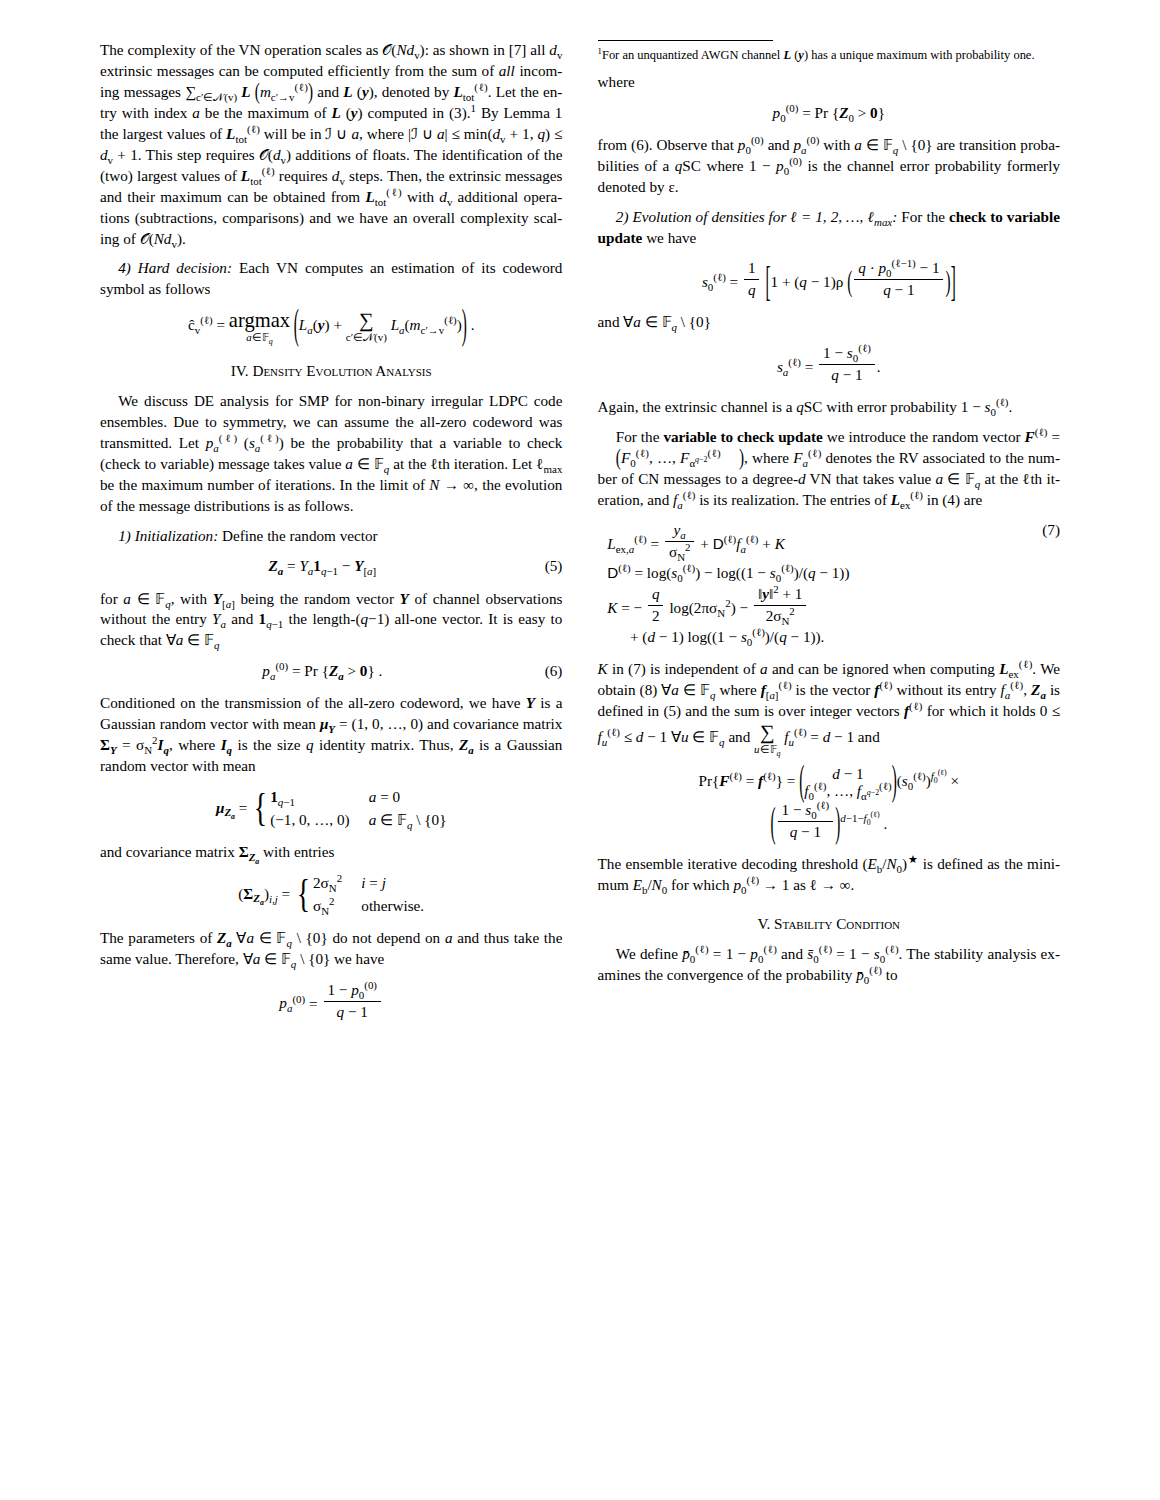The complexity of the VN operation scales as 𝒪(Ndv): as shown in [7] all dv extrinsic messages can be computed efficiently from the sum of all incoming messages ∑c′∈𝒩(v) L (mc′→v(ℓ)) and L (y), denoted by Ltot(ℓ). Let the entry with index a be the maximum of L (y) computed in (3).1 By Lemma 1 the largest values of Ltot(ℓ) will be in ℐ ∪ a, where |ℐ ∪ a| ≤ min(dv + 1, q) ≤ dv + 1. This step requires 𝒪(dv) additions of floats. The identification of the (two) largest values of Ltot(ℓ) requires dv steps. Then, the extrinsic messages and their maximum can be obtained from Ltot(ℓ) with dv additional operations (subtractions, comparisons) and we have an overall complexity scaling of 𝒪(Ndv).
4) Hard decision: Each VN computes an estimation of its codeword symbol as follows
ĉv(ℓ) = argmax a∈𝔽q (La(y) + ∑c′∈𝒩(v) La(mc′→v(ℓ))) .
IV. Density Evolution Analysis
We discuss DE analysis for SMP for non-binary irregular LDPC code ensembles. Due to symmetry, we can assume the all-zero codeword was transmitted. Let pa(ℓ) (sa(ℓ)) be the probability that a variable to check (check to variable) message takes value a ∈ 𝔽q at the ℓth iteration. Let ℓmax be the maximum number of iterations. In the limit of N → ∞, the evolution of the message distributions is as follows.
1) Initialization: Define the random vector
(5) Za = Ya 1q−1 − Y[a]
for a ∈ 𝔽q, with Y[a] being the random vector Y of channel observations without the entry Ya and 1q−1 the length-(q−1) all-one vector. It is easy to check that ∀a ∈ 𝔽q
(6) pa(0) = Pr {Za > 0} .
Conditioned on the transmission of the all-zero codeword, we have Y is a Gaussian random vector with mean μY = (1, 0, …, 0) and covariance matrix ΣY = σN2Iq, where Iq is the size q identity matrix. Thus, Za is a Gaussian random vector with mean
μZa = {1q−1 a = 0(−1, 0, …, 0) a ∈ 𝔽q \ {0}
and covariance matrix ΣZa with entries
(ΣZa)i,j = {2σN2 i = j σN2 otherwise.
The parameters of Za ∀a ∈ 𝔽q \ {0} do not depend on a and thus take the same value. Therefore, ∀a ∈ 𝔽q \ {0} we have
pa(0) = 1 − p0(0) q − 1
1For an unquantized AWGN channel L (y) has a unique maximum with probability one.
where
p0(0) = Pr {Z0 > 0}
from (6). Observe that p0(0) and pa(0) with a ∈ 𝔽q \ {0} are transition probabilities of a q SC where 1 − p0(0) is the channel error probability formerly denoted by ε.
2) Evolution of densities for ℓ = 1, 2, …, ℓmax: For the check to variable update we have
s0(ℓ) = 1 q [1 + (q − 1)ρ (q · p0(ℓ−1) − 1 q − 1)]
and ∀a ∈ 𝔽q \ {0}
sa(ℓ) = 1 − s0(ℓ) q − 1.
Again, the extrinsic channel is a q SC with error probability 1 − s0(ℓ).
For the variable to check update we introduce the random vector F(ℓ) = (F0(ℓ), …, Fαq−2(ℓ)), where Fa(ℓ) denotes the RV associated to the number of CN messages to a degree-d VN that takes value a ∈ 𝔽q at the ℓth iteration, and fa(ℓ) is its realization. The entries of Lex(ℓ) in (4) are
(7) Lex,a(ℓ) = ya σN2 + D(ℓ)fa(ℓ) + K
D(ℓ) = log(s0(ℓ)) − log((1 − s0(ℓ))/(q − 1))
K = − q 2 log(2πσN2) − ‖y‖2 + 12σN2
+ (d − 1) log((1 − s0(ℓ))/(q − 1)).
K in (7) is independent of a and can be ignored when computing Lex(ℓ). We obtain (8) ∀a ∈ 𝔽q where f[a](ℓ) is the vector f(ℓ) without its entry fa(ℓ), Za is defined in (5) and the sum is over integer vectors f(ℓ) for which it holds 0 ≤ fu(ℓ) ≤ d − 1 ∀u ∈ 𝔽q and ∑u∈𝔽q fu(ℓ) = d − 1 and
Pr{F(ℓ) = f(ℓ)} = (d − 1 f0(ℓ), …, fαq−2(ℓ))(s0(ℓ))f0(ℓ) ×
(1 − s0(ℓ) q − 1)d−1−f0(ℓ) .
The ensemble iterative decoding threshold (Eb/N0)★ is defined as the minimum Eb/N0 for which p0(ℓ) → 1 as ℓ → ∞.
V. Stability Condition
We define p̄0(ℓ) = 1 − p0(ℓ) and s̄0(ℓ) = 1 − s0(ℓ). The stability analysis examines the convergence of the probability p̄0(ℓ) to